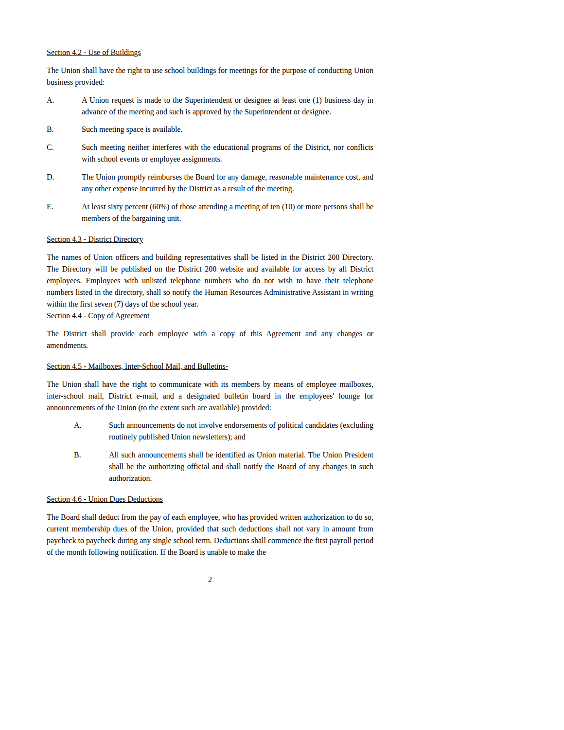Section 4.2 - Use of Buildings
The Union shall have the right to use school buildings for meetings for the purpose of conducting Union business provided:
A.
A Union request is made to the Superintendent or designee at least one (1) business day in advance of the meeting and such is approved by the Superintendent or designee.
B.
Such meeting space is available.
C.
Such meeting neither interferes with the educational programs of the District, nor conflicts with school events or employee assignments.
D.
The Union promptly reimburses the Board for any damage, reasonable maintenance cost, and any other expense incurred by the District as a result of the meeting.
E.
At least sixty percent (60%) of those attending a meeting of ten (10) or more persons shall be members of the bargaining unit.
Section 4.3 - District Directory
The names of Union officers and building representatives shall be listed in the District 200 Directory. The Directory will be published on the District 200 website and available for access by all District employees. Employees with unlisted telephone numbers who do not wish to have their telephone numbers listed in the directory, shall so notify the Human Resources Administrative Assistant in writing within the first seven (7) days of the school year.
Section 4.4 - Copy of Agreement
The District shall provide each employee with a copy of this Agreement and any changes or amendments.
Section 4.5 - Mailboxes, Inter-School Mail, and Bulletins-
The Union shall have the right to communicate with its members by means of employee mailboxes, inter-school mail, District e-mail, and a designated bulletin board in the employees' lounge for announcements of the Union (to the extent such are available) provided:
A.
Such announcements do not involve endorsements of political candidates (excluding routinely published Union newsletters); and
B.
All such announcements shall be identified as Union material. The Union President shall be the authorizing official and shall notify the Board of any changes in such authorization.
Section 4.6 - Union Dues Deductions
The Board shall deduct from the pay of each employee, who has provided written authorization to do so, current membership dues of the Union, provided that such deductions shall not vary in amount from paycheck to paycheck during any single school term. Deductions shall commence the first payroll period of the month following notification. If the Board is unable to make the
2